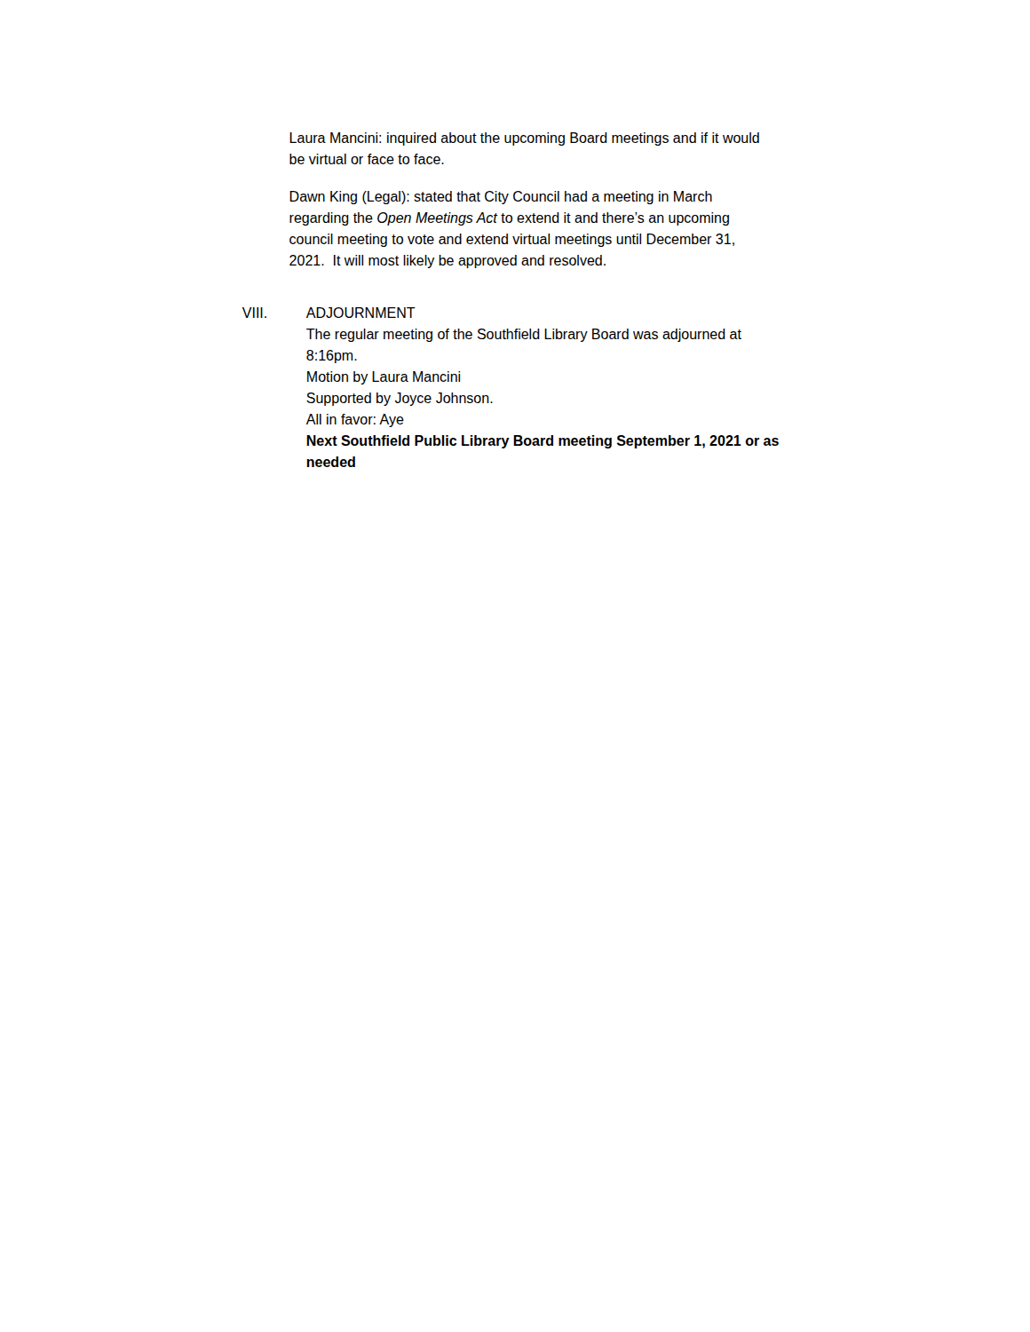Laura Mancini: inquired about the upcoming Board meetings and if it would be virtual or face to face.
Dawn King (Legal): stated that City Council had a meeting in March regarding the Open Meetings Act to extend it and there’s an upcoming council meeting to vote and extend virtual meetings until December 31, 2021. It will most likely be approved and resolved.
VIII.
ADJOURNMENT
The regular meeting of the Southfield Library Board was adjourned at 8:16pm.
Motion by Laura Mancini
Supported by Joyce Johnson.
All in favor: Aye
Next Southfield Public Library Board meeting September 1, 2021 or as needed